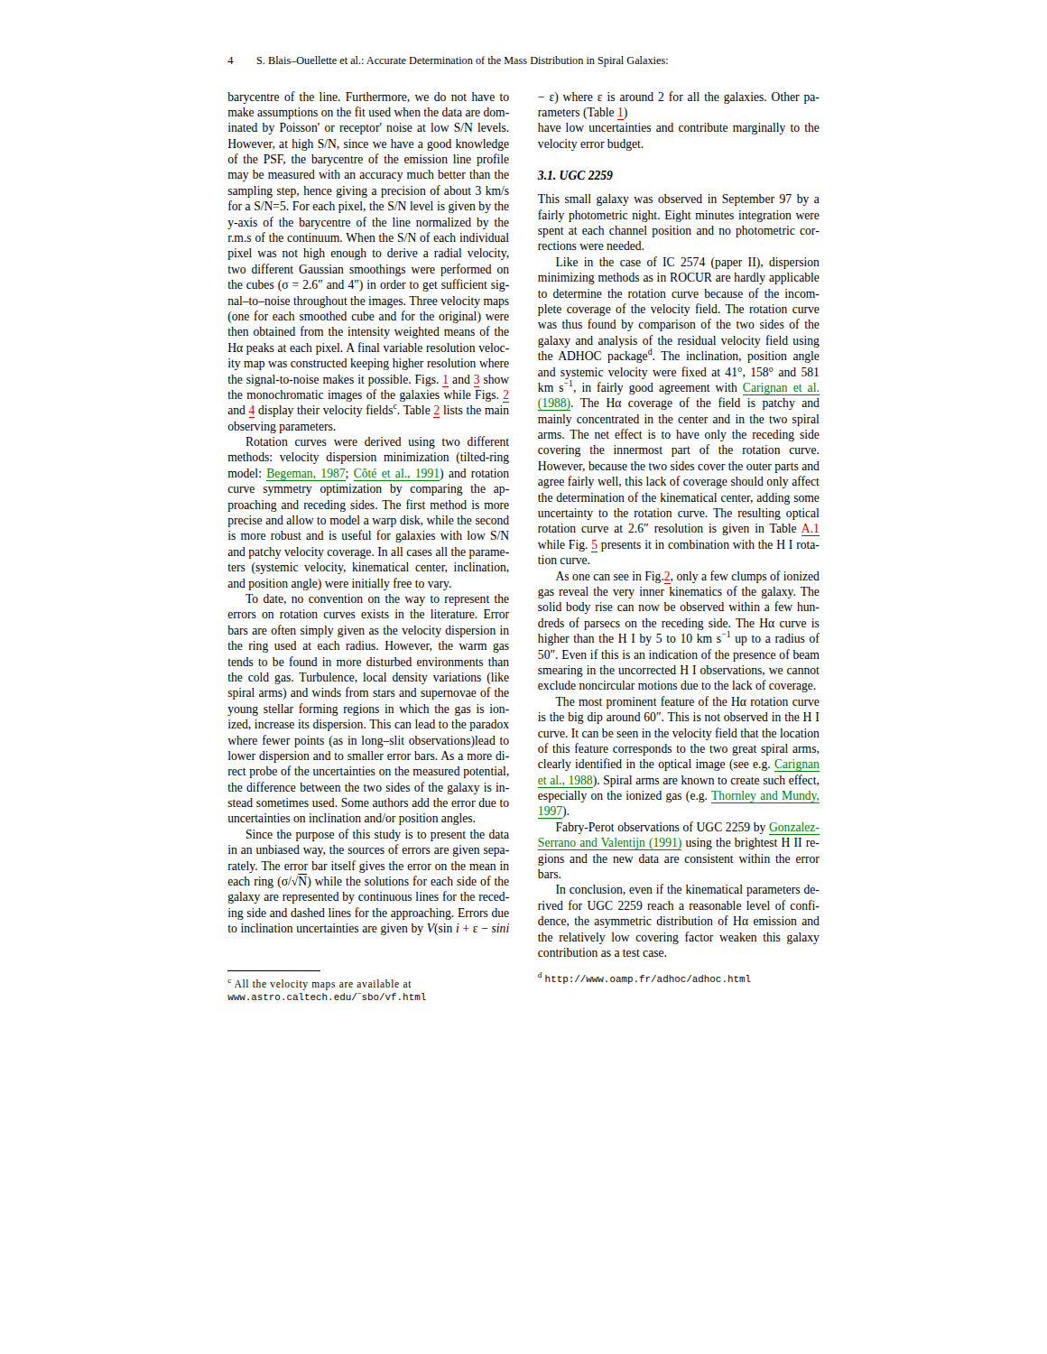4 S. Blais–Ouellette et al.: Accurate Determination of the Mass Distribution in Spiral Galaxies:
barycentre of the line. Furthermore, we do not have to make assumptions on the fit used when the data are dominated by Poisson' or receptor' noise at low S/N levels. However, at high S/N, since we have a good knowledge of the PSF, the barycentre of the emission line profile may be measured with an accuracy much better than the sampling step, hence giving a precision of about 3 km/s for a S/N=5. For each pixel, the S/N level is given by the y-axis of the barycentre of the line normalized by the r.m.s of the continuum. When the S/N of each individual pixel was not high enough to derive a radial velocity, two different Gaussian smoothings were performed on the cubes (σ = 2.6″ and 4″) in order to get sufficient signal–to–noise throughout the images. Three velocity maps (one for each smoothed cube and for the original) were then obtained from the intensity weighted means of the Hα peaks at each pixel. A final variable resolution velocity map was constructed keeping higher resolution where the signal-to-noise makes it possible. Figs. 1 and 3 show the monochromatic images of the galaxies while Figs. 2 and 4 display their velocity fieldsc. Table 2 lists the main observing parameters.
Rotation curves were derived using two different methods: velocity dispersion minimization (tilted-ring model: Begeman, 1987; Côté et al., 1991) and rotation curve symmetry optimization by comparing the approaching and receding sides. The first method is more precise and allow to model a warp disk, while the second is more robust and is useful for galaxies with low S/N and patchy velocity coverage. In all cases all the parameters (systemic velocity, kinematical center, inclination, and position angle) were initially free to vary.
To date, no convention on the way to represent the errors on rotation curves exists in the literature. Error bars are often simply given as the velocity dispersion in the ring used at each radius. However, the warm gas tends to be found in more disturbed environments than the cold gas. Turbulence, local density variations (like spiral arms) and winds from stars and supernovae of the young stellar forming regions in which the gas is ionized, increase its dispersion. This can lead to the paradox where fewer points (as in long–slit observations)lead to lower dispersion and to smaller error bars. As a more direct probe of the uncertainties on the measured potential, the difference between the two sides of the galaxy is instead sometimes used. Some authors add the error due to uncertainties on inclination and/or position angles.
Since the purpose of this study is to present the data in an unbiased way, the sources of errors are given separately. The error bar itself gives the error on the mean in each ring (σ/√N) while the solutions for each side of the galaxy are represented by continuous lines for the receding side and dashed lines for the approaching. Errors due to inclination uncertainties are given by V(sin i + ε − sini − ε) where ε is around 2 for all the galaxies. Other parameters (Table 1)
have low uncertainties and contribute marginally to the velocity error budget.
3.1. UGC 2259
This small galaxy was observed in September 97 by a fairly photometric night. Eight minutes integration were spent at each channel position and no photometric corrections were needed.
Like in the case of IC 2574 (paper II), dispersion minimizing methods as in ROCUR are hardly applicable to determine the rotation curve because of the incomplete coverage of the velocity field. The rotation curve was thus found by comparison of the two sides of the galaxy and analysis of the residual velocity field using the ADHOC packaged. The inclination, position angle and systemic velocity were fixed at 41°, 158° and 581 km s−1, in fairly good agreement with Carignan et al. (1988). The Hα coverage of the field is patchy and mainly concentrated in the center and in the two spiral arms. The net effect is to have only the receding side covering the innermost part of the rotation curve. However, because the two sides cover the outer parts and agree fairly well, this lack of coverage should only affect the determination of the kinematical center, adding some uncertainty to the rotation curve. The resulting optical rotation curve at 2.6″ resolution is given in Table A.1 while Fig. 5 presents it in combination with the H I rotation curve.
As one can see in Fig.2, only a few clumps of ionized gas reveal the very inner kinematics of the galaxy. The solid body rise can now be observed within a few hundreds of parsecs on the receding side. The Hα curve is higher than the H I by 5 to 10 km s−1 up to a radius of 50″. Even if this is an indication of the presence of beam smearing in the uncorrected H I observations, we cannot exclude noncircular motions due to the lack of coverage.
The most prominent feature of the Hα rotation curve is the big dip around 60″. This is not observed in the H I curve. It can be seen in the velocity field that the location of this feature corresponds to the two great spiral arms, clearly identified in the optical image (see e.g. Carignan et al., 1988). Spiral arms are known to create such effect, especially on the ionized gas (e.g. Thornley and Mundy, 1997).
Fabry-Perot observations of UGC 2259 by Gonzalez-Serrano and Valentijn (1991) using the brightest H II regions and the new data are consistent within the error bars.
In conclusion, even if the kinematical parameters derived for UGC 2259 reach a reasonable level of confidence, the asymmetric distribution of Hα emission and the relatively low covering factor weaken this galaxy contribution as a test case.
cAll the velocity maps are available at www.astro.caltech.edu/~sbo/vf.html
dhttp://www.oamp.fr/adhoc/adhoc.html